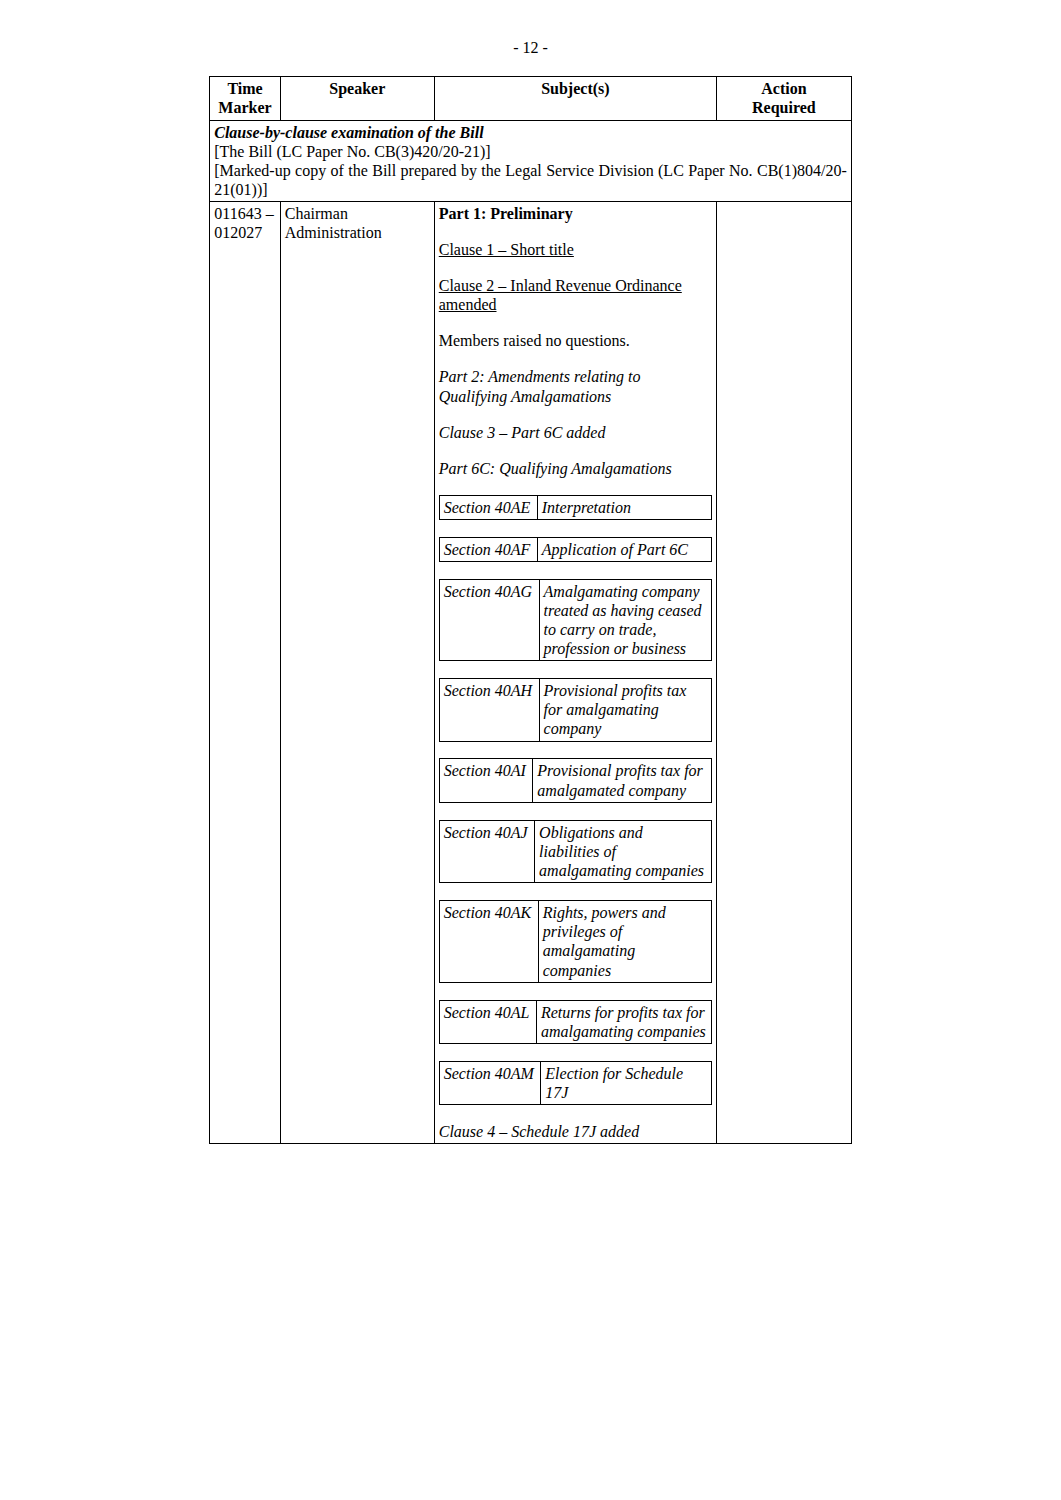- 12 -
| Time Marker | Speaker | Subject(s) | Action Required |
| --- | --- | --- | --- |
| Clause-by-clause examination of the Bill [The Bill (LC Paper No. CB(3)420/20-21)] [Marked-up copy of the Bill prepared by the Legal Service Division (LC Paper No. CB(1)804/20-21(01))] |
| 011643 – 012027 | Chairman Administration | Part 1: Preliminary Clause 1 – Short title Clause 2 – Inland Revenue Ordinance amended Members raised no questions. Part 2: Amendments relating to Qualifying Amalgamations Clause 3 – Part 6C added Part 6C: Qualifying Amalgamations / Section 40AE / Interpretation / / Section 40AF / Application of Part 6C / / Section 40AG / Amalgamating company treated as having ceased to carry on trade, profession or business / / Section 40AH / Provisional profits tax for amalgamating company / / Section 40AI / Provisional profits tax for amalgamated company / / Section 40AJ / Obligations and liabilities of amalgamating companies / / Section 40AK / Rights, powers and privileges of amalgamating companies / / Section 40AL / Returns for profits tax for amalgamating companies / / Section 40AM / Election for Schedule 17J / Clause 4 – Schedule 17J added | |